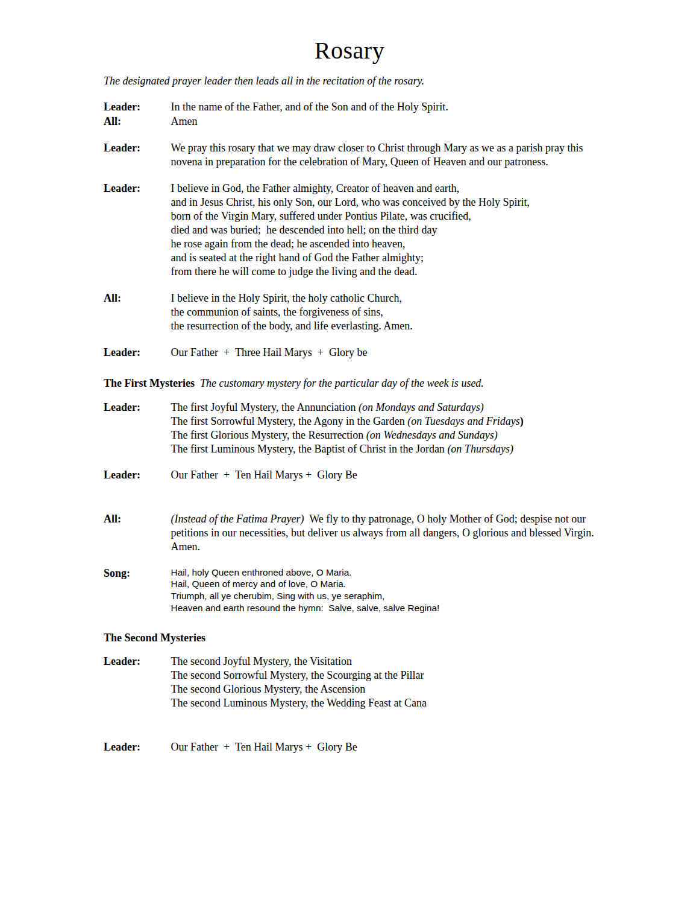Rosary
The designated prayer leader then leads all in the recitation of the rosary.
Leader:
In the name of the Father, and of the Son and of the Holy Spirit.
All:
Amen
Leader:
We pray this rosary that we may draw closer to Christ through Mary as we as a parish pray this novena in preparation for the celebration of Mary, Queen of Heaven and our patroness.
Leader:
I believe in God, the Father almighty, Creator of heaven and earth, and in Jesus Christ, his only Son, our Lord, who was conceived by the Holy Spirit, born of the Virgin Mary, suffered under Pontius Pilate, was crucified, died and was buried; he descended into hell; on the third day he rose again from the dead; he ascended into heaven, and is seated at the right hand of God the Father almighty; from there he will come to judge the living and the dead.
All:
I believe in the Holy Spirit, the holy catholic Church, the communion of saints, the forgiveness of sins, the resurrection of the body, and life everlasting. Amen.
Leader:
Our Father + Three Hail Marys + Glory be
The First Mysteries The customary mystery for the particular day of the week is used.
Leader:
The first Joyful Mystery, the Annunciation (on Mondays and Saturdays) The first Sorrowful Mystery, the Agony in the Garden (on Tuesdays and Fridays) The first Glorious Mystery, the Resurrection (on Wednesdays and Sundays) The first Luminous Mystery, the Baptist of Christ in the Jordan (on Thursdays)
Leader:
Our Father + Ten Hail Marys + Glory Be
All:
(Instead of the Fatima Prayer) We fly to thy patronage, O holy Mother of God; despise not our petitions in our necessities, but deliver us always from all dangers, O glorious and blessed Virgin. Amen.
Song:
Hail, holy Queen enthroned above, O Maria. Hail, Queen of mercy and of love, O Maria. Triumph, all ye cherubim, Sing with us, ye seraphim, Heaven and earth resound the hymn: Salve, salve, salve Regina!
The Second Mysteries
Leader:
The second Joyful Mystery, the Visitation The second Sorrowful Mystery, the Scourging at the Pillar The second Glorious Mystery, the Ascension The second Luminous Mystery, the Wedding Feast at Cana
Leader:
Our Father + Ten Hail Marys + Glory Be